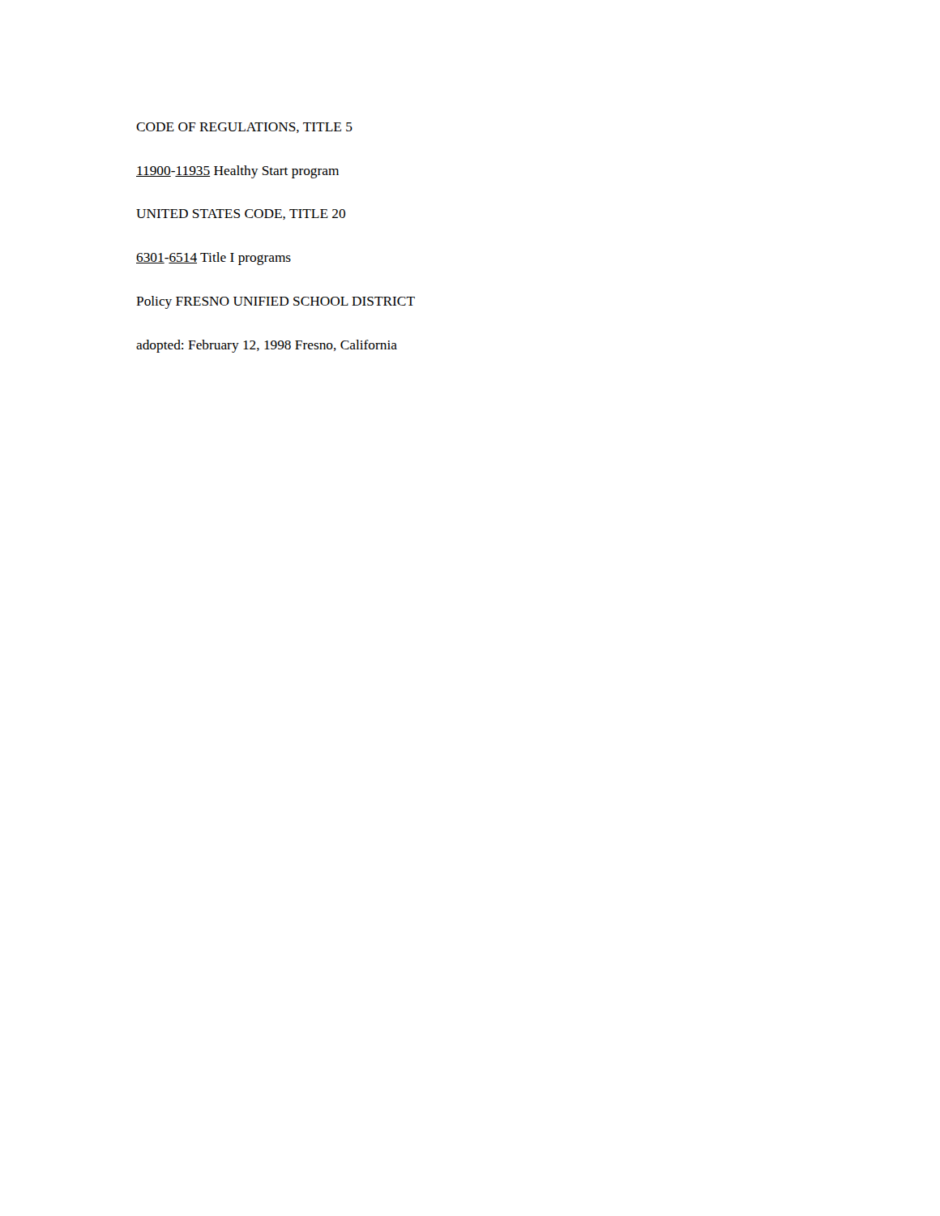CODE OF REGULATIONS, TITLE 5
11900-11935 Healthy Start program
UNITED STATES CODE, TITLE 20
6301-6514 Title I programs
Policy FRESNO UNIFIED SCHOOL DISTRICT
adopted: February 12, 1998 Fresno, California